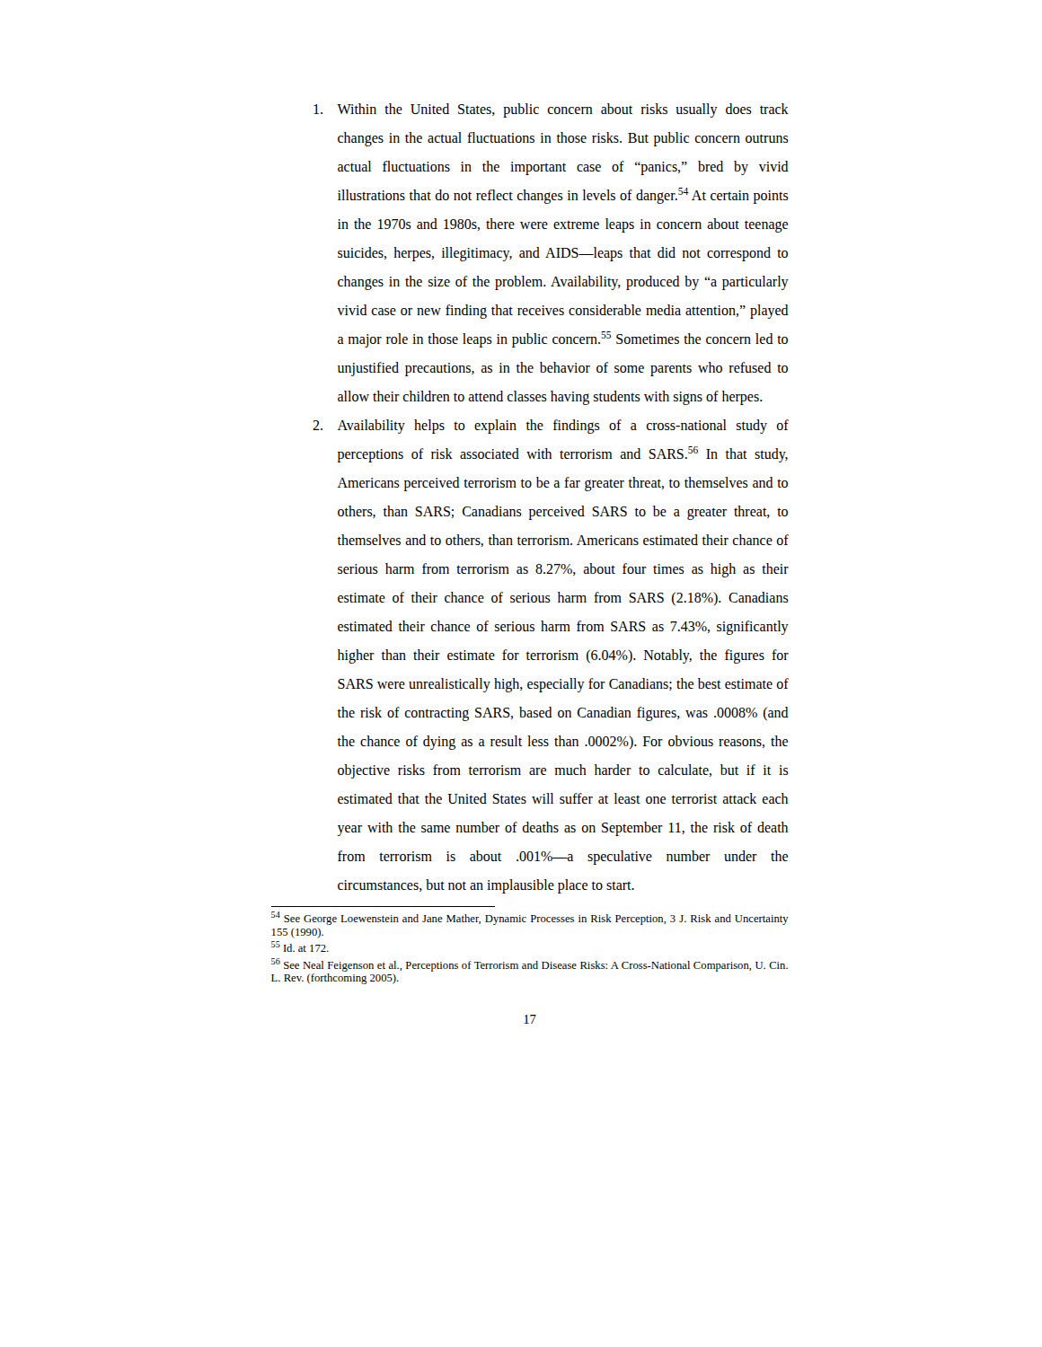Within the United States, public concern about risks usually does track changes in the actual fluctuations in those risks. But public concern outruns actual fluctuations in the important case of “panics,” bred by vivid illustrations that do not reflect changes in levels of danger.54 At certain points in the 1970s and 1980s, there were extreme leaps in concern about teenage suicides, herpes, illegitimacy, and AIDS—leaps that did not correspond to changes in the size of the problem. Availability, produced by “a particularly vivid case or new finding that receives considerable media attention,” played a major role in those leaps in public concern.55 Sometimes the concern led to unjustified precautions, as in the behavior of some parents who refused to allow their children to attend classes having students with signs of herpes.
Availability helps to explain the findings of a cross-national study of perceptions of risk associated with terrorism and SARS.56 In that study, Americans perceived terrorism to be a far greater threat, to themselves and to others, than SARS; Canadians perceived SARS to be a greater threat, to themselves and to others, than terrorism. Americans estimated their chance of serious harm from terrorism as 8.27%, about four times as high as their estimate of their chance of serious harm from SARS (2.18%). Canadians estimated their chance of serious harm from SARS as 7.43%, significantly higher than their estimate for terrorism (6.04%). Notably, the figures for SARS were unrealistically high, especially for Canadians; the best estimate of the risk of contracting SARS, based on Canadian figures, was .0008% (and the chance of dying as a result less than .0002%). For obvious reasons, the objective risks from terrorism are much harder to calculate, but if it is estimated that the United States will suffer at least one terrorist attack each year with the same number of deaths as on September 11, the risk of death from terrorism is about .001%—a speculative number under the circumstances, but not an implausible place to start.
54 See George Loewenstein and Jane Mather, Dynamic Processes in Risk Perception, 3 J. Risk and Uncertainty 155 (1990).
55 Id. at 172.
56 See Neal Feigenson et al., Perceptions of Terrorism and Disease Risks: A Cross-National Comparison, U. Cin. L. Rev. (forthcoming 2005).
17